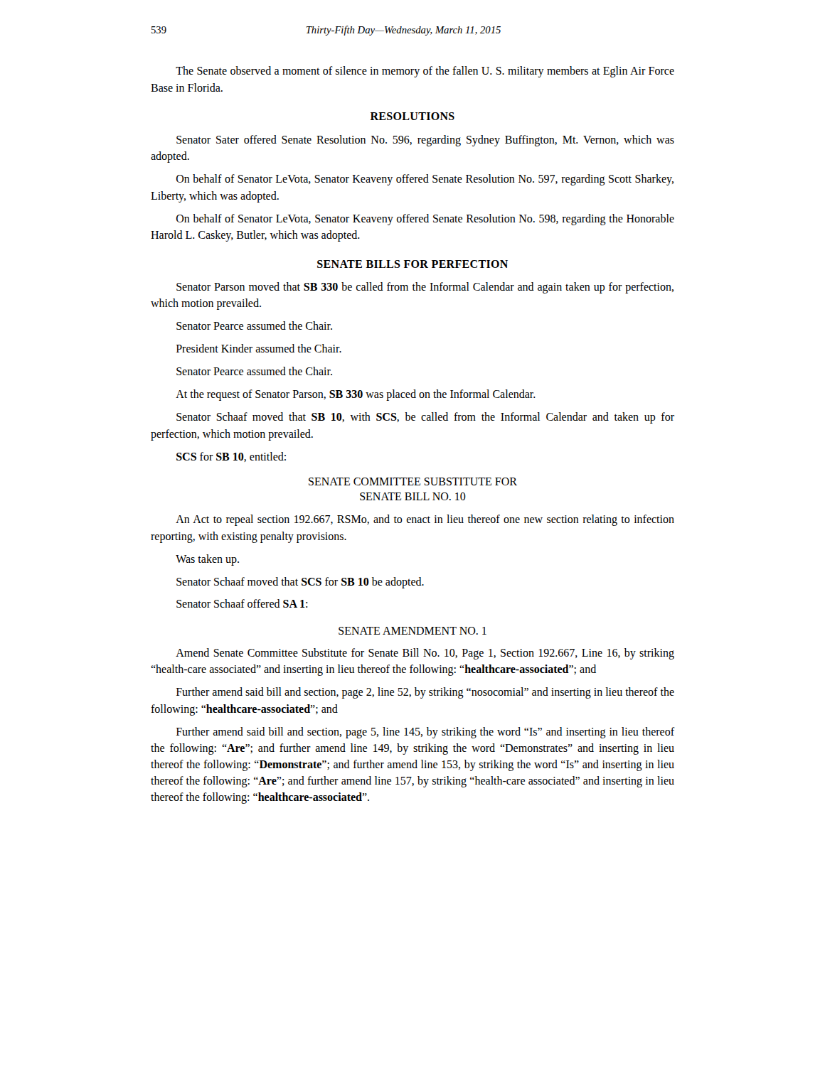539 Thirty-Fifth Day—Wednesday, March 11, 2015
The Senate observed a moment of silence in memory of the fallen U. S. military members at Eglin Air Force Base in Florida.
Resolutions
Senator Sater offered Senate Resolution No. 596, regarding Sydney Buffington, Mt. Vernon, which was adopted.
On behalf of Senator LeVota, Senator Keaveny offered Senate Resolution No. 597, regarding Scott Sharkey, Liberty, which was adopted.
On behalf of Senator LeVota, Senator Keaveny offered Senate Resolution No. 598, regarding the Honorable Harold L. Caskey, Butler, which was adopted.
Senate Bills for Perfection
Senator Parson moved that SB 330 be called from the Informal Calendar and again taken up for perfection, which motion prevailed.
Senator Pearce assumed the Chair.
President Kinder assumed the Chair.
Senator Pearce assumed the Chair.
At the request of Senator Parson, SB 330 was placed on the Informal Calendar.
Senator Schaaf moved that SB 10, with SCS, be called from the Informal Calendar and taken up for perfection, which motion prevailed.
SCS for SB 10, entitled:
SENATE COMMITTEE SUBSTITUTE FOR
SENATE BILL NO. 10
An Act to repeal section 192.667, RSMo, and to enact in lieu thereof one new section relating to infection reporting, with existing penalty provisions.
Was taken up.
Senator Schaaf moved that SCS for SB 10 be adopted.
Senator Schaaf offered SA 1:
SENATE AMENDMENT NO. 1
Amend Senate Committee Substitute for Senate Bill No. 10, Page 1, Section 192.667, Line 16, by striking “health-care associated” and inserting in lieu thereof the following: “healthcare-associated”; and
Further amend said bill and section, page 2, line 52, by striking “nosocomial” and inserting in lieu thereof the following: “healthcare-associated”; and
Further amend said bill and section, page 5, line 145, by striking the word “Is” and inserting in lieu thereof the following: “Are”; and further amend line 149, by striking the word “Demonstrates” and inserting in lieu thereof the following: “Demonstrate”; and further amend line 153, by striking the word “Is” and inserting in lieu thereof the following: “Are”; and further amend line 157, by striking “health-care associated” and inserting in lieu thereof the following: “healthcare-associated”.